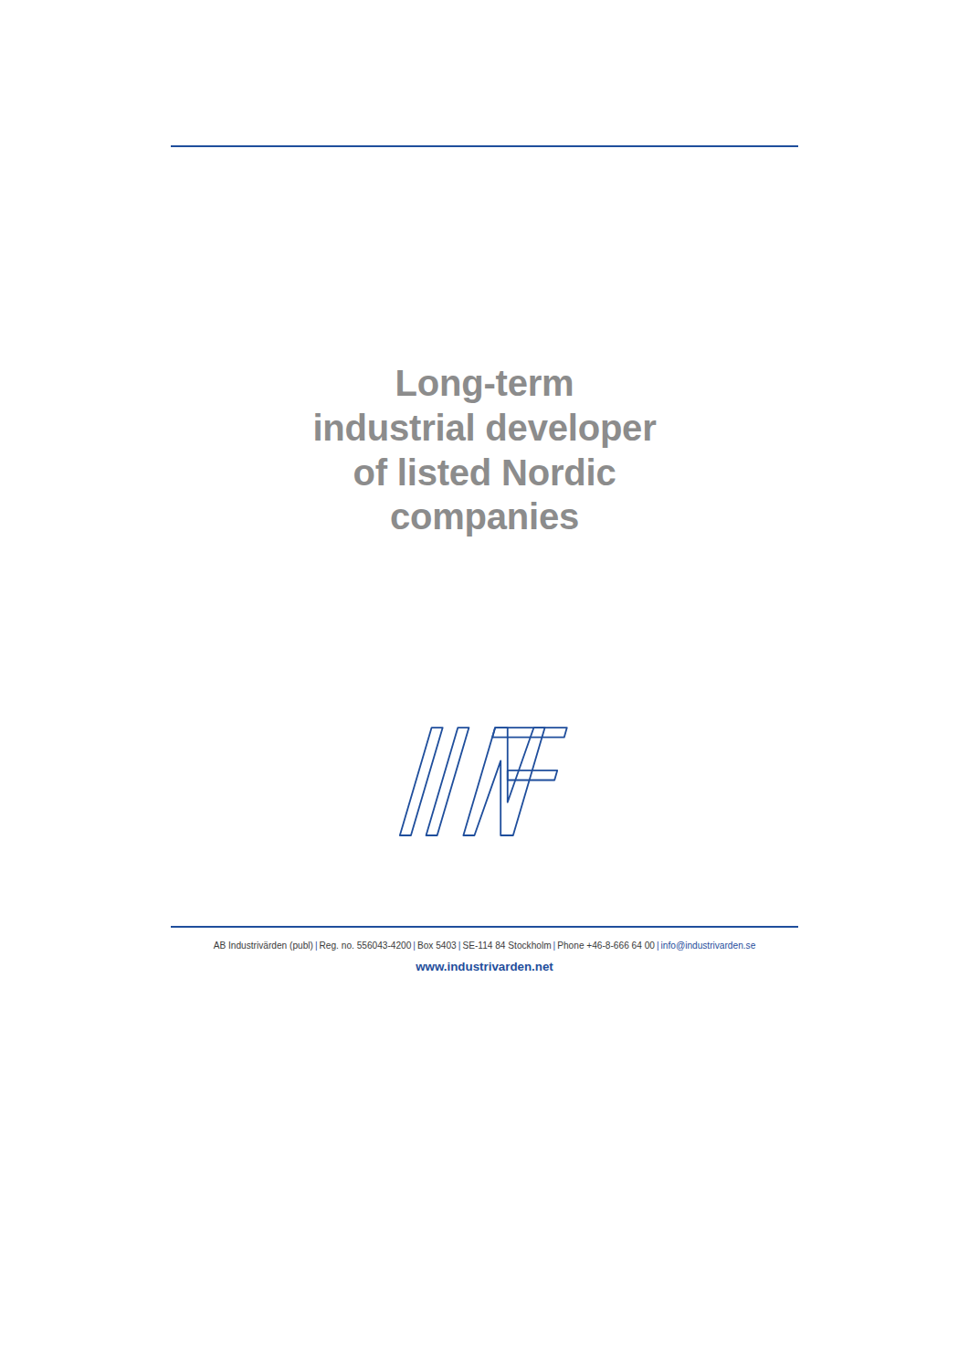Long-term industrial developer of listed Nordic companies
AB Industrivärden (publ)|Reg. no. 556043-4200|Box 5403|SE-114 84 Stockholm|Phone +46-8-666 64 00|info@industrivarden.se
www.industrivarden.net